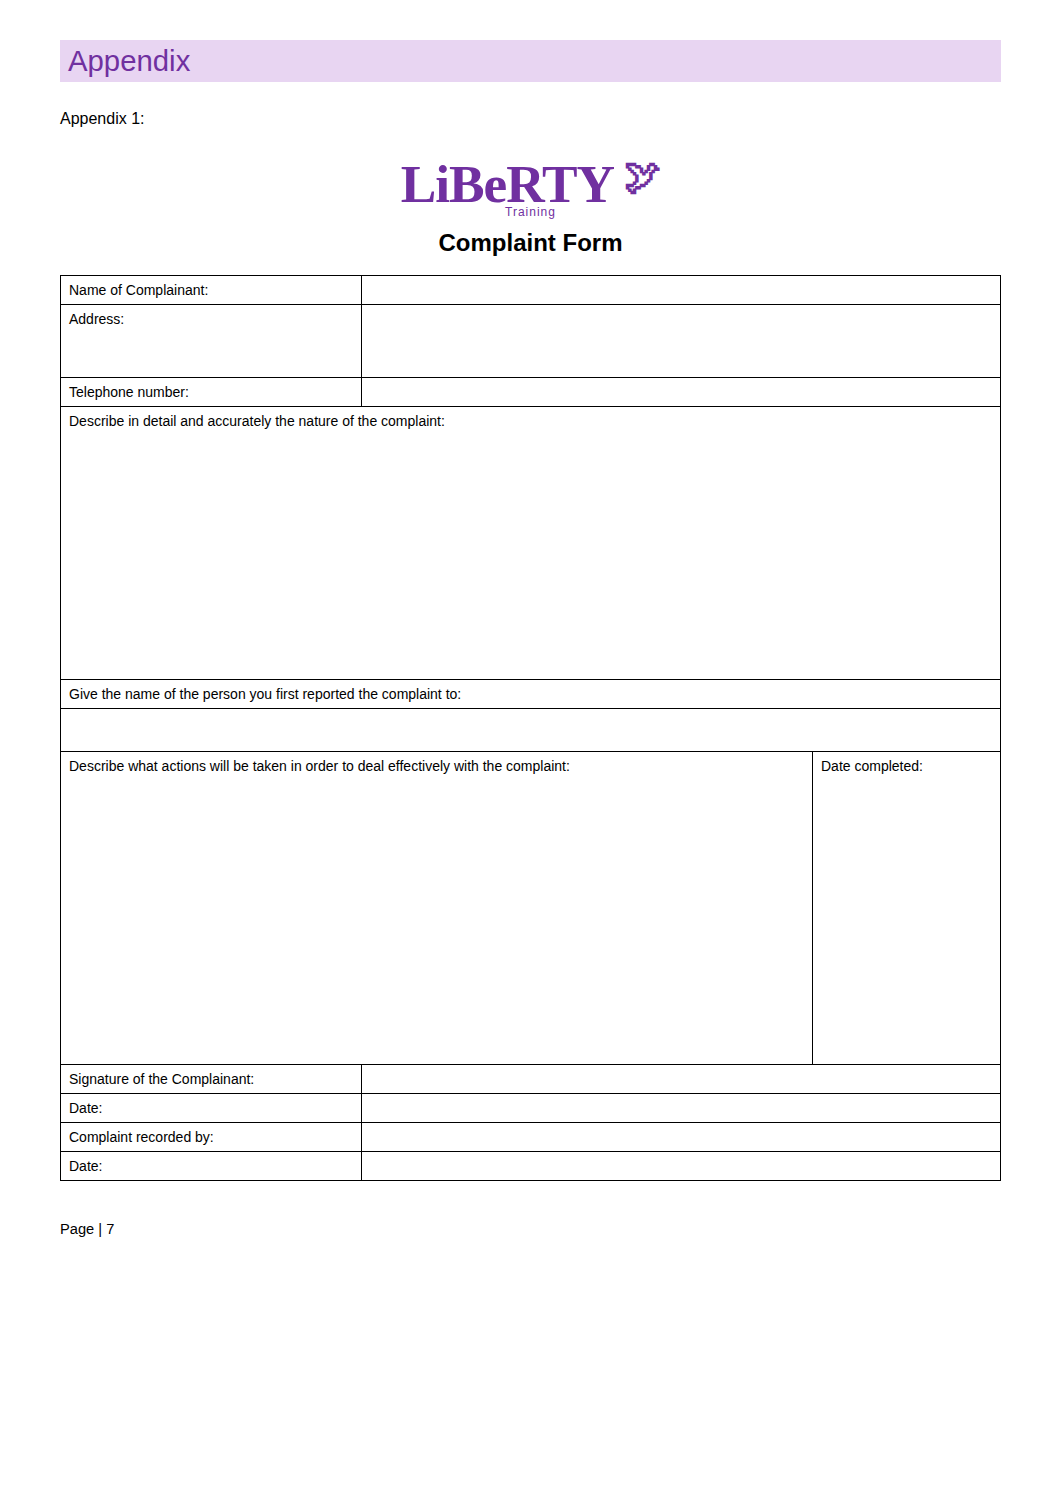Appendix
Appendix 1:
LiBeRTY 🕊
Training
Complaint Form
| Name of Complainant: | |
| Address: | |
| Telephone number: | |
| Describe in detail and accurately the nature of the complaint: |
| Give the name of the person you first reported the complaint to: |
| Describe what actions will be taken in order to deal effectively with the complaint: | Date completed: |
| Signature of the Complainant: | |
| Date: | |
| Complaint recorded by: | |
| Date: | |
Page | 7